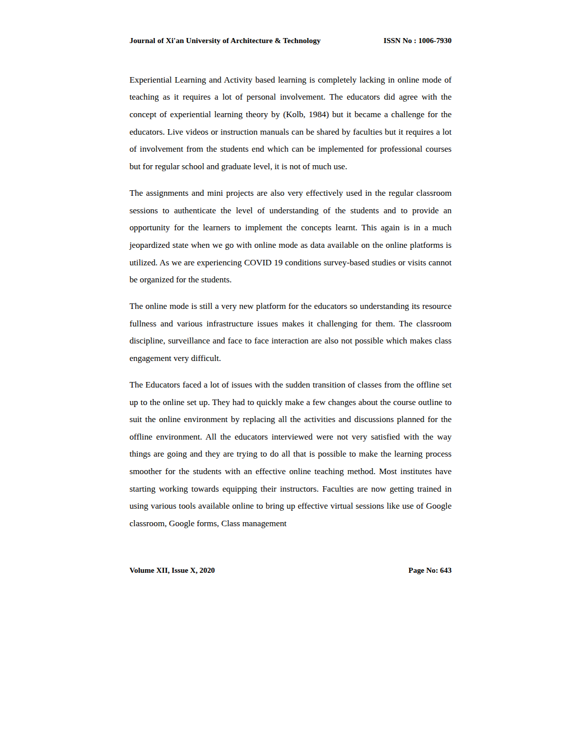Journal of Xi'an University of Architecture & Technology ISSN No : 1006-7930
Experiential Learning and Activity based learning is completely lacking in online mode of teaching as it requires a lot of personal involvement. The educators did agree with the concept of experiential learning theory by (Kolb, 1984) but it became a challenge for the educators. Live videos or instruction manuals can be shared by faculties but it requires a lot of involvement from the students end which can be implemented for professional courses but for regular school and graduate level, it is not of much use.
The assignments and mini projects are also very effectively used in the regular classroom sessions to authenticate the level of understanding of the students and to provide an opportunity for the learners to implement the concepts learnt. This again is in a much jeopardized state when we go with online mode as data available on the online platforms is utilized. As we are experiencing COVID 19 conditions survey-based studies or visits cannot be organized for the students.
The online mode is still a very new platform for the educators so understanding its resource fullness and various infrastructure issues makes it challenging for them. The classroom discipline, surveillance and face to face interaction are also not possible which makes class engagement very difficult.
The Educators faced a lot of issues with the sudden transition of classes from the offline set up to the online set up. They had to quickly make a few changes about the course outline to suit the online environment by replacing all the activities and discussions planned for the offline environment. All the educators interviewed were not very satisfied with the way things are going and they are trying to do all that is possible to make the learning process smoother for the students with an effective online teaching method. Most institutes have starting working towards equipping their instructors. Faculties are now getting trained in using various tools available online to bring up effective virtual sessions like use of Google classroom, Google forms, Class management
Volume XII, Issue X, 2020 Page No: 643